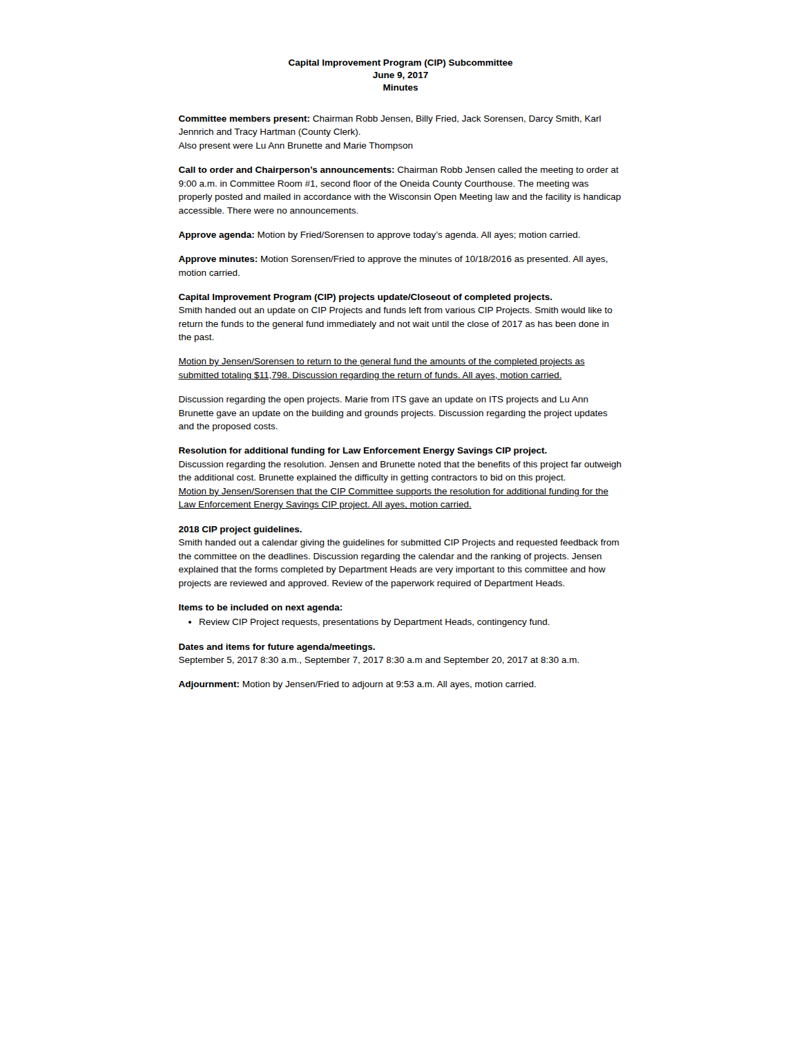Capital Improvement Program (CIP) Subcommittee
June 9, 2017
Minutes
Committee members present: Chairman Robb Jensen, Billy Fried, Jack Sorensen, Darcy Smith, Karl Jennrich and Tracy Hartman (County Clerk).
Also present were Lu Ann Brunette and Marie Thompson
Call to order and Chairperson’s announcements: Chairman Robb Jensen called the meeting to order at 9:00 a.m. in Committee Room #1, second floor of the Oneida County Courthouse. The meeting was properly posted and mailed in accordance with the Wisconsin Open Meeting law and the facility is handicap accessible. There were no announcements.
Approve agenda: Motion by Fried/Sorensen to approve today’s agenda. All ayes; motion carried.
Approve minutes: Motion Sorensen/Fried to approve the minutes of 10/18/2016 as presented. All ayes, motion carried.
Capital Improvement Program (CIP) projects update/Closeout of completed projects.
Smith handed out an update on CIP Projects and funds left from various CIP Projects. Smith would like to return the funds to the general fund immediately and not wait until the close of 2017 as has been done in the past.
Motion by Jensen/Sorensen to return to the general fund the amounts of the completed projects as submitted totaling $11,798. Discussion regarding the return of funds. All ayes, motion carried.
Discussion regarding the open projects. Marie from ITS gave an update on ITS projects and Lu Ann Brunette gave an update on the building and grounds projects. Discussion regarding the project updates and the proposed costs.
Resolution for additional funding for Law Enforcement Energy Savings CIP project.
Discussion regarding the resolution. Jensen and Brunette noted that the benefits of this project far outweigh the additional cost. Brunette explained the difficulty in getting contractors to bid on this project.
Motion by Jensen/Sorensen that the CIP Committee supports the resolution for additional funding for the Law Enforcement Energy Savings CIP project. All ayes, motion carried.
2018 CIP project guidelines.
Smith handed out a calendar giving the guidelines for submitted CIP Projects and requested feedback from the committee on the deadlines. Discussion regarding the calendar and the ranking of projects. Jensen explained that the forms completed by Department Heads are very important to this committee and how projects are reviewed and approved. Review of the paperwork required of Department Heads.
Items to be included on next agenda:
Review CIP Project requests, presentations by Department Heads, contingency fund.
Dates and items for future agenda/meetings.
September 5, 2017 8:30 a.m., September 7, 2017 8:30 a.m and September 20, 2017 at 8:30 a.m.
Adjournment: Motion by Jensen/Fried to adjourn at 9:53 a.m. All ayes, motion carried.